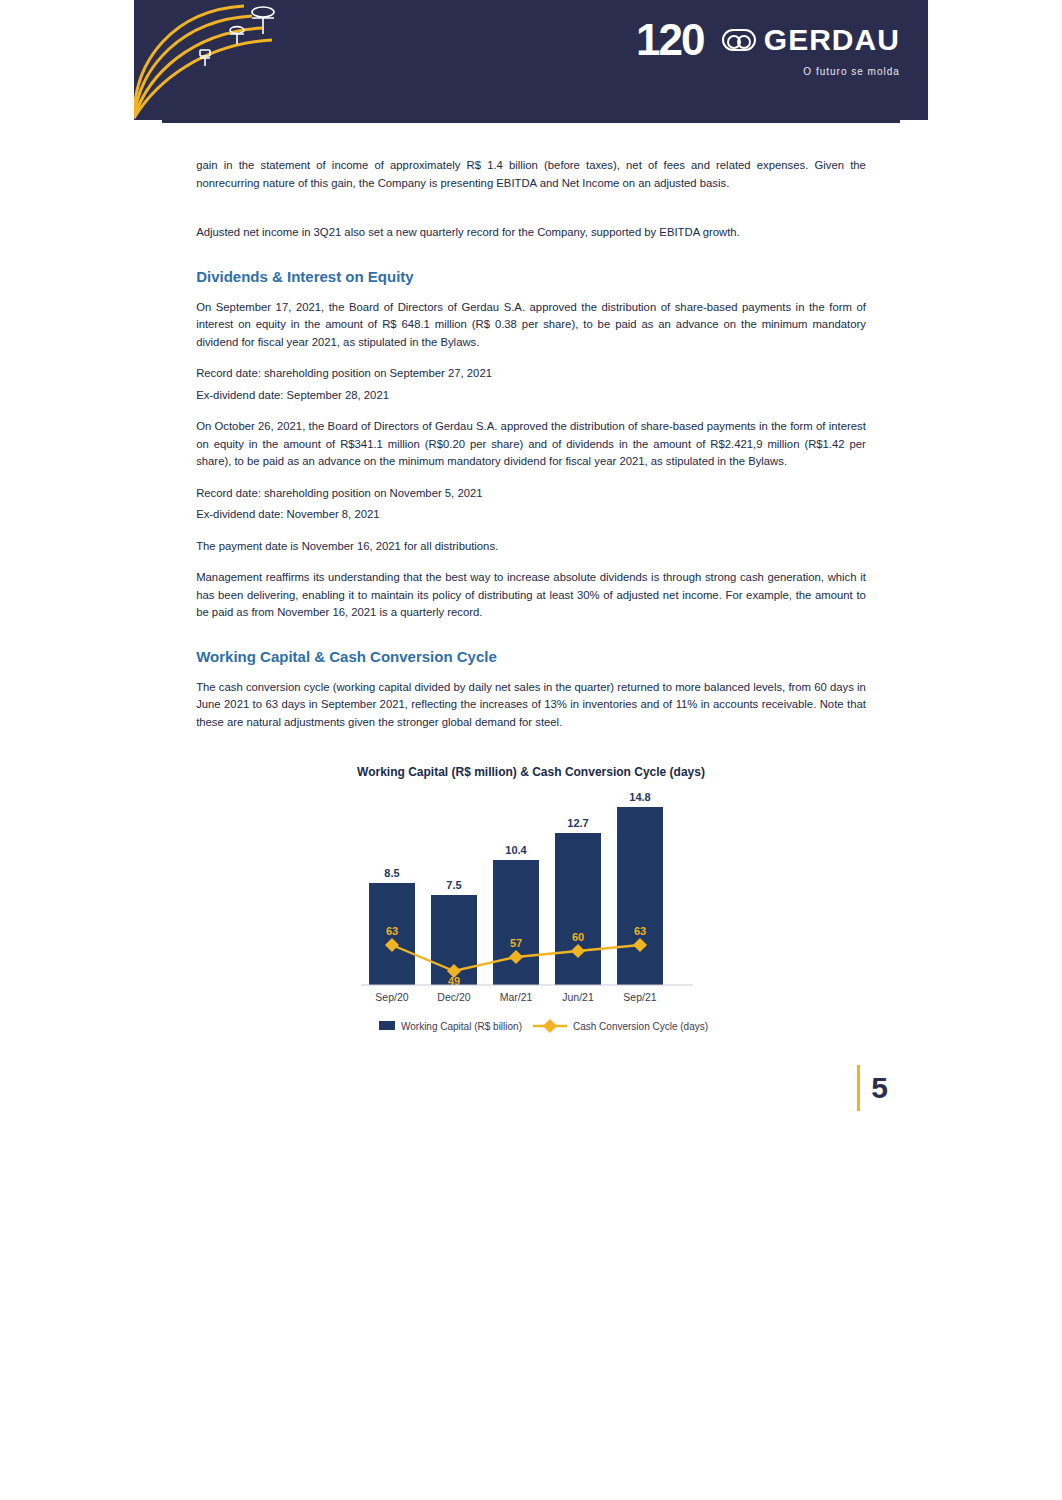120 GERDAU
O futuro se molda
gain in the statement of income of approximately R$ 1.4 billion (before taxes), net of fees and related expenses. Given the nonrecurring nature of this gain, the Company is presenting EBITDA and Net Income on an adjusted basis.
Adjusted net income in 3Q21 also set a new quarterly record for the Company, supported by EBITDA growth.
Dividends & Interest on Equity
On September 17, 2021, the Board of Directors of Gerdau S.A. approved the distribution of share-based payments in the form of interest on equity in the amount of R$ 648.1 million (R$ 0.38 per share), to be paid as an advance on the minimum mandatory dividend for fiscal year 2021, as stipulated in the Bylaws.
Record date: shareholding position on September 27, 2021
Ex-dividend date: September 28, 2021
On October 26, 2021, the Board of Directors of Gerdau S.A. approved the distribution of share-based payments in the form of interest on equity in the amount of R$341.1 million (R$0.20 per share) and of dividends in the amount of R$2.421,9 million (R$1.42 per share), to be paid as an advance on the minimum mandatory dividend for fiscal year 2021, as stipulated in the Bylaws.
Record date: shareholding position on November 5, 2021
Ex-dividend date: November 8, 2021
The payment date is November 16, 2021 for all distributions.
Management reaffirms its understanding that the best way to increase absolute dividends is through strong cash generation, which it has been delivering, enabling it to maintain its policy of distributing at least 30% of adjusted net income. For example, the amount to be paid as from November 16, 2021 is a quarterly record.
Working Capital & Cash Conversion Cycle
The cash conversion cycle (working capital divided by daily net sales in the quarter) returned to more balanced levels, from 60 days in June 2021 to 63 days in September 2021, reflecting the increases of 13% in inventories and of 11% in accounts receivable. Note that these are natural adjustments given the stronger global demand for steel.
Working Capital (R$ million) & Cash Conversion Cycle (days)
8.5 7.5 10.4 12.7 14.8 63 49 57 60 63 Sep/20 Dec/20 Mar/21 Jun/21 Sep/21 Working Capital (R$ billion) Cash Conversion Cycle (days)
5